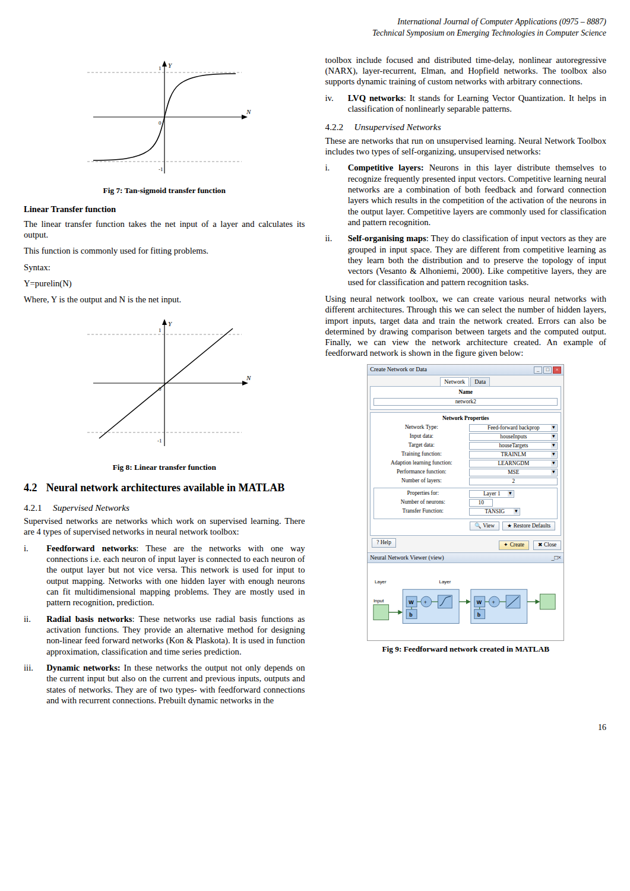International Journal of Computer Applications (0975 – 8887)
Technical Symposium on Emerging Technologies in Computer Science
Y N 1 -1 0
Fig 7: Tan-sigmoid transfer function
Linear Transfer function
The linear transfer function takes the net input of a layer and calculates its output.
This function is commonly used for fitting problems.
Syntax:
Y=purelin(N)
Where, Y is the output and N is the net input.
Y N 1 -1 0
Fig 8: Linear transfer function
4.2 Neural network architectures available in MATLAB
4.2.1 Supervised Networks
Supervised networks are networks which work on supervised learning. There are 4 types of supervised networks in neural network toolbox:
i. Feedforward networks: These are the networks with one way connections i.e. each neuron of input layer is connected to each neuron of the output layer but not vice versa. This network is used for input to output mapping. Networks with one hidden layer with enough neurons can fit multidimensional mapping problems. They are mostly used in pattern recognition, prediction.
ii. Radial basis networks: These networks use radial basis functions as activation functions. They provide an alternative method for designing non-linear feed forward networks (Kon & Plaskota). It is used in function approximation, classification and time series prediction.
iii. Dynamic networks: In these networks the output not only depends on the current input but also on the current and previous inputs, outputs and states of networks. They are of two types- with feedforward connections and with recurrent connections. Prebuilt dynamic networks in the
toolbox include focused and distributed time-delay, nonlinear autoregressive (NARX), layer-recurrent, Elman, and Hopfield networks. The toolbox also supports dynamic training of custom networks with arbitrary connections.
iv. LVQ networks: It stands for Learning Vector Quantization. It helps in classification of nonlinearly separable patterns.
4.2.2 Unsupervised Networks
These are networks that run on unsupervised learning. Neural Network Toolbox includes two types of self-organizing, unsupervised networks:
i. Competitive layers: Neurons in this layer distribute themselves to recognize frequently presented input vectors. Competitive learning neural networks are a combination of both feedback and forward connection layers which results in the competition of the activation of the neurons in the output layer. Competitive layers are commonly used for classification and pattern recognition.
ii. Self-organising maps: They do classification of input vectors as they are grouped in input space. They are different from competitive learning as they learn both the distribution and to preserve the topology of input vectors (Vesanto & Alhoniemi, 2000). Like competitive layers, they are used for classification and pattern recognition tasks.
Using neural network toolbox, we can create various neural networks with different architectures. Through this we can select the number of hidden layers, import inputs, target data and train the network created. Errors can also be determined by drawing comparison between targets and the computed output. Finally, we can view the network architecture created. An example of feedforward network is shown in the figure given below:
Create Network or Data _□×
Network Data
Name
network2
Network Properties
Network Type:
Feed-forward backprop
Input data:
houseInputs
Target data:
houseTargets
Training function:
TRAINLM
Adaption learning function:
LEARNGDM
Performance function:
MSE
Number of layers:
2
Properties for:
Layer 1
Number of neurons:
10
Transfer Function:
TANSIG
🔍 View ★ Restore Defaults
? Help ✦ Create ✖ Close
Neural Network Viewer (view) _□×
Layer Layer Input Output W + b W + b
Fig 9: Feedforward network created in MATLAB
16